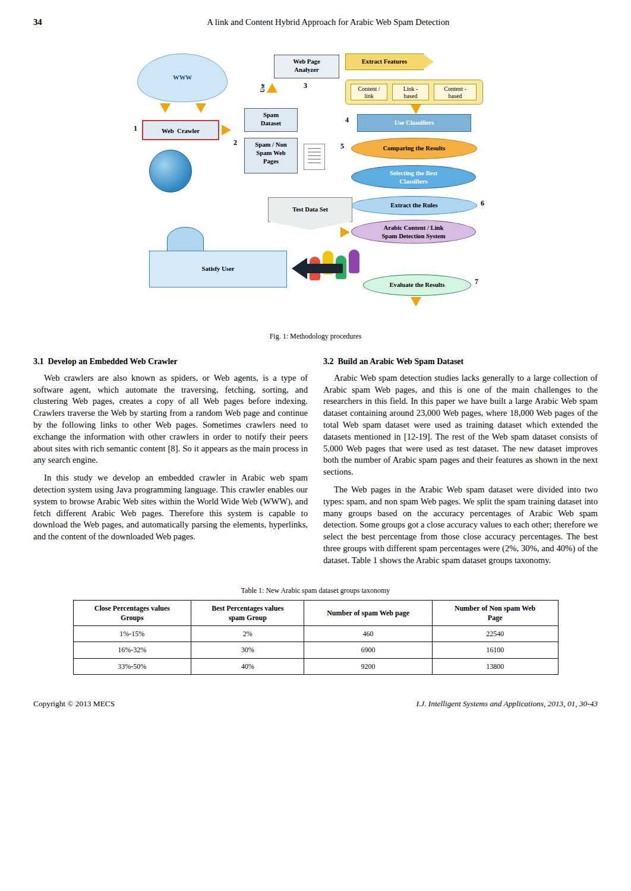34
A link and Content Hybrid Approach for Arabic Web Spam Detection
WWW
Web Crawler
1
Spam
Dataset
Spam / Non
Spam Web
Pages
2
Use
Web Page
Analyzer
3
Extract Features
Content /
link
Link -
based
Content -
based
Use Classifiers
4
Comparing the Results
5
Selecting the Best
Classifiers
Extract the Rules
6
Arabic Content / Link
Spam Detection System
Test Data Set
Evaluate the Results
7
Satisfy User
Fig. 1: Methodology procedures
3.1 Develop an Embedded Web Crawler
Web crawlers are also known as spiders, or Web agents, is a type of software agent, which automate the traversing, fetching, sorting, and clustering Web pages, creates a copy of all Web pages before indexing. Crawlers traverse the Web by starting from a random Web page and continue by the following links to other Web pages. Sometimes crawlers need to exchange the information with other crawlers in order to notify their peers about sites with rich semantic content [8]. So it appears as the main process in any search engine.
In this study we develop an embedded crawler in Arabic web spam detection system using Java programming language. This crawler enables our system to browse Arabic Web sites within the World Wide Web (WWW), and fetch different Arabic Web pages. Therefore this system is capable to download the Web pages, and automatically parsing the elements, hyperlinks, and the content of the downloaded Web pages.
3.2 Build an Arabic Web Spam Dataset
Arabic Web spam detection studies lacks generally to a large collection of Arabic spam Web pages, and this is one of the main challenges to the researchers in this field. In this paper we have built a large Arabic Web spam dataset containing around 23,000 Web pages, where 18,000 Web pages of the total Web spam dataset were used as training dataset which extended the datasets mentioned in [12-19]. The rest of the Web spam dataset consists of 5,000 Web pages that were used as test dataset. The new dataset improves both the number of Arabic spam pages and their features as shown in the next sections.
The Web pages in the Arabic Web spam dataset were divided into two types: spam, and non spam Web pages. We split the spam training dataset into many groups based on the accuracy percentages of Arabic Web spam detection. Some groups got a close accuracy values to each other; therefore we select the best percentage from those close accuracy percentages. The best three groups with different spam percentages were (2%, 30%, and 40%) of the dataset. Table 1 shows the Arabic spam dataset groups taxonomy.
Table 1: New Arabic spam dataset groups taxonomy
| Close Percentages values Groups | Best Percentages values spam Group | Number of spam Web page | Number of Non spam Web Page |
| --- | --- | --- | --- |
| 1%-15% | 2% | 460 | 22540 |
| 16%-32% | 30% | 6900 | 16100 |
| 33%-50% | 40% | 9200 | 13800 |
Copyright © 2013 MECS
I.J. Intelligent Systems and Applications, 2013, 01, 30-43